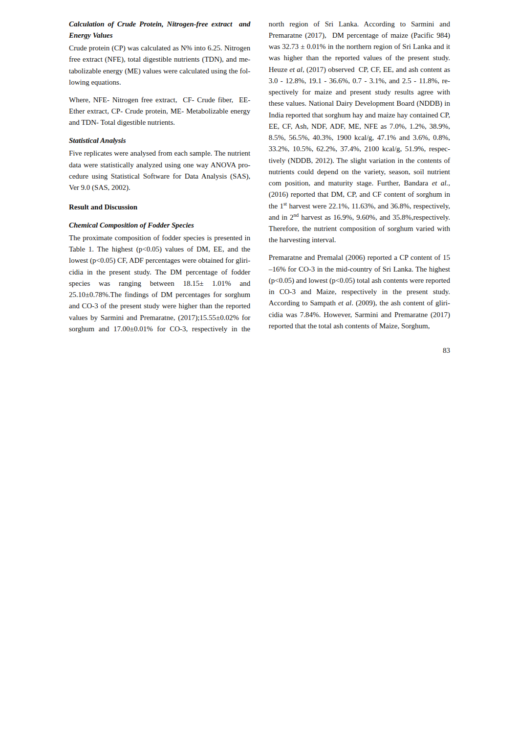Calculation of Crude Protein, Nitrogen-free extract and Energy Values
Crude protein (CP) was calculated as N% into 6.25. Nitrogen free extract (NFE), total digestible nutrients (TDN), and metabolizable energy (ME) values were calculated using the following equations.
Where, NFE- Nitrogen free extract, CF- Crude fiber, EE- Ether extract, CP- Crude protein, ME- Metabolizable energy and TDN- Total digestible nutrients.
Statistical Analysis
Five replicates were analysed from each sample. The nutrient data were statistically analyzed using one way ANOVA procedure using Statistical Software for Data Analysis (SAS), Ver 9.0 (SAS, 2002).
Result and Discussion
Chemical Composition of Fodder Species
The proximate composition of fodder species is presented in Table 1. The highest (p<0.05) values of DM, EE, and the lowest (p<0.05) CF, ADF percentages were obtained for gliricidia in the present study. The DM percentage of fodder species was ranging between 18.15± 1.01% and 25.10±0.78%.The findings of DM percentages for sorghum and CO-3 of the present study were higher than the reported values by Sarmini and Premaratne, (2017);15.55±0.02% for sorghum and 17.00±0.01% for CO-3, respectively in the north region of Sri Lanka. According to Sarmini and Premaratne (2017), DM percentage of maize (Pacific 984) was 32.73 ± 0.01% in the northern region of Sri Lanka and it was higher than the reported values of the present study. Heuze et al, (2017) observed CP, CF, EE, and ash content as 3.0 - 12.8%, 19.1 - 36.6%, 0.7 - 3.1%, and 2.5 - 11.8%, respectively for maize and present study results agree with these values. National Dairy Development Board (NDDB) in India reported that sorghum hay and maize hay contained CP, EE, CF, Ash, NDF, ADF, ME, NFE as 7.0%, 1.2%, 38.9%, 8.5%, 56.5%, 40.3%, 1900 kcal/g, 47.1% and 3.6%, 0.8%, 33.2%, 10.5%, 62.2%, 37.4%, 2100 kcal/g, 51.9%, respectively (NDDB, 2012). The slight variation in the contents of nutrients could depend on the variety, season, soil nutrient com position, and maturity stage. Further, Bandara et al., (2016) reported that DM, CP, and CF content of sorghum in the 1st harvest were 22.1%, 11.63%, and 36.8%, respectively, and in 2nd harvest as 16.9%, 9.60%, and 35.8%,respectively. Therefore, the nutrient composition of sorghum varied with the harvesting interval.
Premaratne and Premalal (2006) reported a CP content of 15 –16% for CO-3 in the mid-country of Sri Lanka. The highest (p<0.05) and lowest (p<0.05) total ash contents were reported in CO-3 and Maize, respectively in the present study. According to Sampath et al. (2009), the ash content of gliricidia was 7.84%. However, Sarmini and Premaratne (2017) reported that the total ash contents of Maize, Sorghum,
83